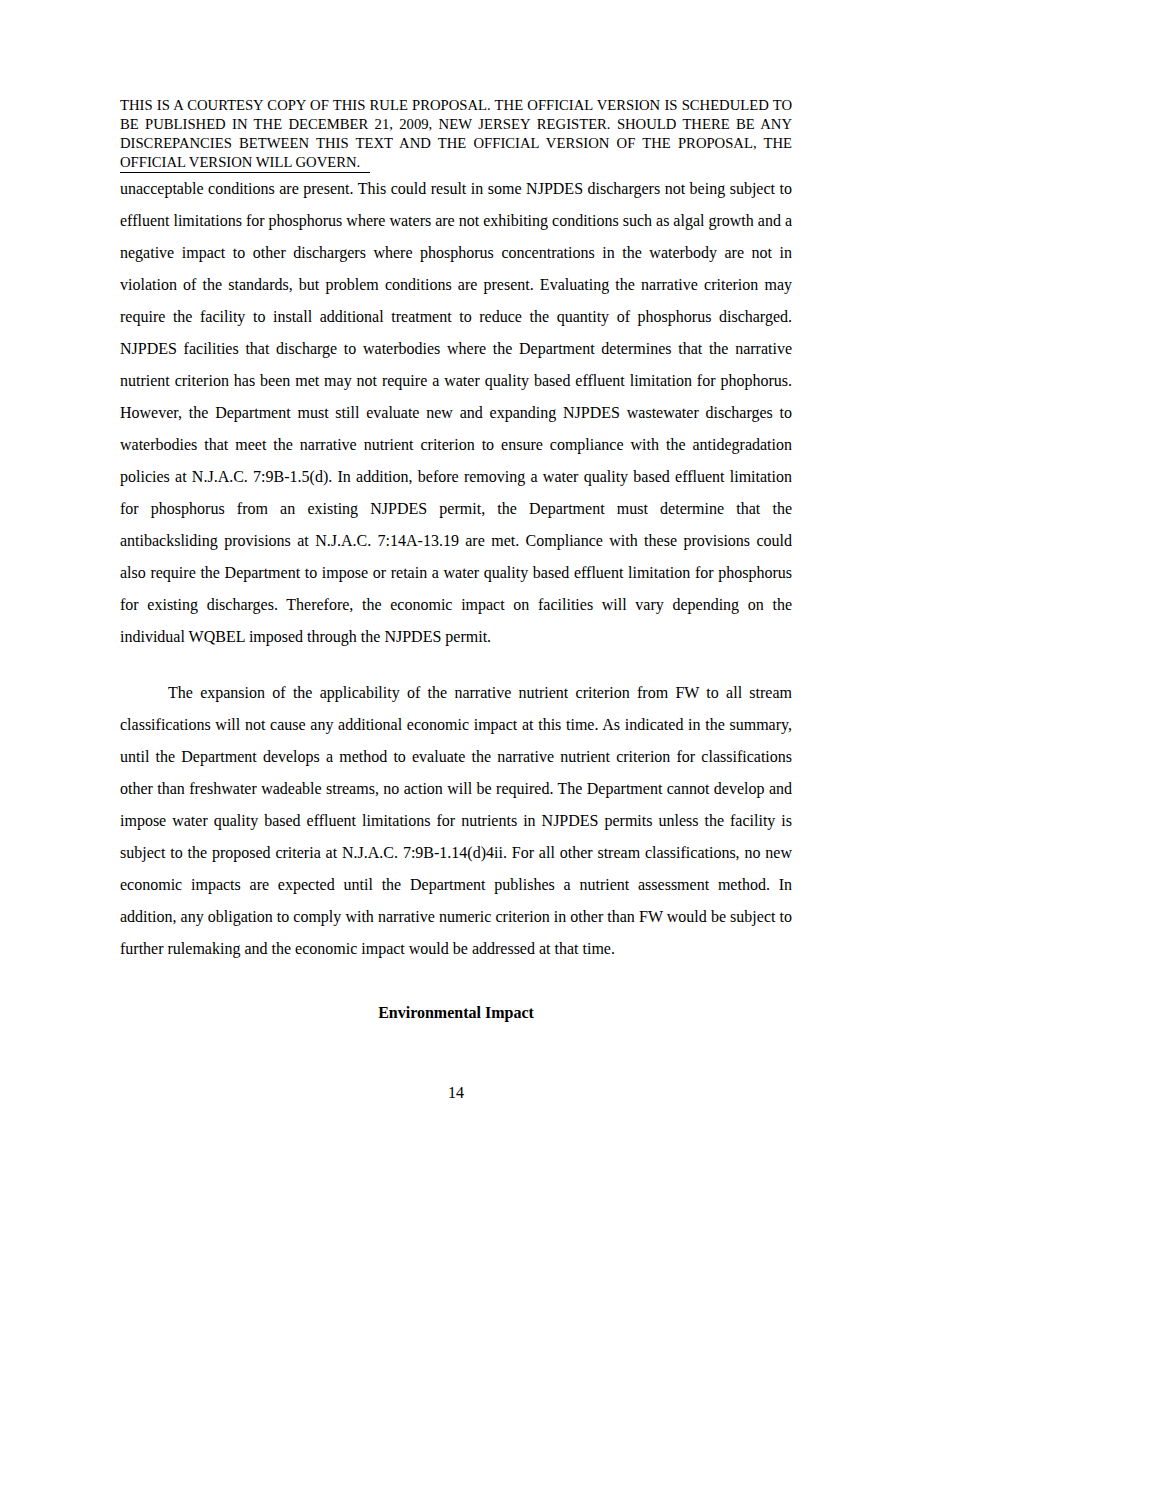THIS IS A COURTESY COPY OF THIS RULE PROPOSAL. THE OFFICIAL VERSION IS SCHEDULED TO BE PUBLISHED IN THE DECEMBER 21, 2009, NEW JERSEY REGISTER. SHOULD THERE BE ANY DISCREPANCIES BETWEEN THIS TEXT AND THE OFFICIAL VERSION OF THE PROPOSAL, THE OFFICIAL VERSION WILL GOVERN.
unacceptable conditions are present. This could result in some NJPDES dischargers not being subject to effluent limitations for phosphorus where waters are not exhibiting conditions such as algal growth and a negative impact to other dischargers where phosphorus concentrations in the waterbody are not in violation of the standards, but problem conditions are present. Evaluating the narrative criterion may require the facility to install additional treatment to reduce the quantity of phosphorus discharged. NJPDES facilities that discharge to waterbodies where the Department determines that the narrative nutrient criterion has been met may not require a water quality based effluent limitation for phophorus. However, the Department must still evaluate new and expanding NJPDES wastewater discharges to waterbodies that meet the narrative nutrient criterion to ensure compliance with the antidegradation policies at N.J.A.C. 7:9B-1.5(d). In addition, before removing a water quality based effluent limitation for phosphorus from an existing NJPDES permit, the Department must determine that the antibacksliding provisions at N.J.A.C. 7:14A-13.19 are met. Compliance with these provisions could also require the Department to impose or retain a water quality based effluent limitation for phosphorus for existing discharges. Therefore, the economic impact on facilities will vary depending on the individual WQBEL imposed through the NJPDES permit.
The expansion of the applicability of the narrative nutrient criterion from FW to all stream classifications will not cause any additional economic impact at this time. As indicated in the summary, until the Department develops a method to evaluate the narrative nutrient criterion for classifications other than freshwater wadeable streams, no action will be required. The Department cannot develop and impose water quality based effluent limitations for nutrients in NJPDES permits unless the facility is subject to the proposed criteria at N.J.A.C. 7:9B-1.14(d)4ii. For all other stream classifications, no new economic impacts are expected until the Department publishes a nutrient assessment method. In addition, any obligation to comply with narrative numeric criterion in other than FW would be subject to further rulemaking and the economic impact would be addressed at that time.
Environmental Impact
14